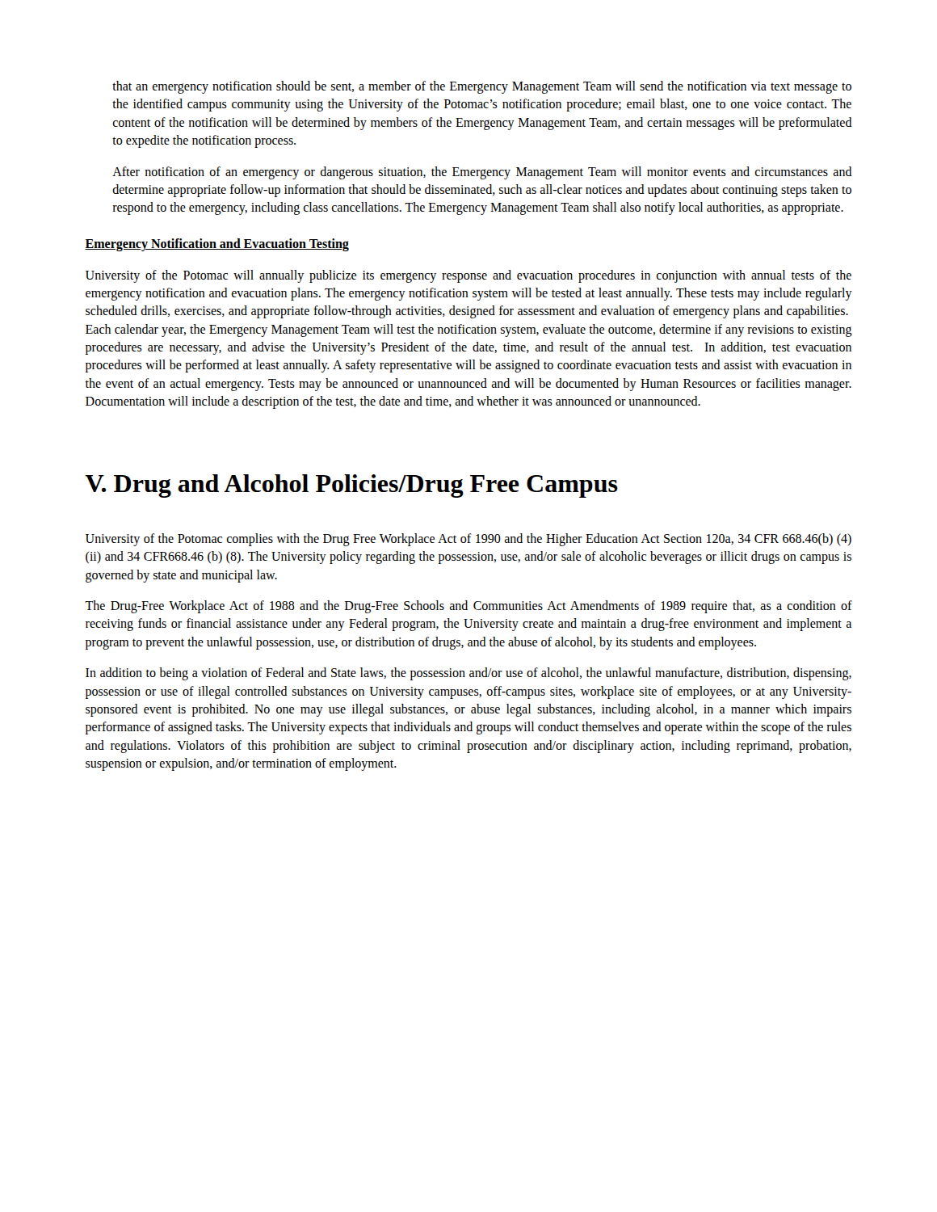that an emergency notification should be sent, a member of the Emergency Management Team will send the notification via text message to the identified campus community using the University of the Potomac’s notification procedure; email blast, one to one voice contact. The content of the notification will be determined by members of the Emergency Management Team, and certain messages will be preformulated to expedite the notification process.
After notification of an emergency or dangerous situation, the Emergency Management Team will monitor events and circumstances and determine appropriate follow-up information that should be disseminated, such as all-clear notices and updates about continuing steps taken to respond to the emergency, including class cancellations. The Emergency Management Team shall also notify local authorities, as appropriate.
Emergency Notification and Evacuation Testing
University of the Potomac will annually publicize its emergency response and evacuation procedures in conjunction with annual tests of the emergency notification and evacuation plans. The emergency notification system will be tested at least annually. These tests may include regularly scheduled drills, exercises, and appropriate follow-through activities, designed for assessment and evaluation of emergency plans and capabilities. Each calendar year, the Emergency Management Team will test the notification system, evaluate the outcome, determine if any revisions to existing procedures are necessary, and advise the University’s President of the date, time, and result of the annual test. In addition, test evacuation procedures will be performed at least annually. A safety representative will be assigned to coordinate evacuation tests and assist with evacuation in the event of an actual emergency. Tests may be announced or unannounced and will be documented by Human Resources or facilities manager. Documentation will include a description of the test, the date and time, and whether it was announced or unannounced.
V. Drug and Alcohol Policies/Drug Free Campus
University of the Potomac complies with the Drug Free Workplace Act of 1990 and the Higher Education Act Section 120a, 34 CFR 668.46(b) (4) (ii) and 34 CFR668.46 (b) (8). The University policy regarding the possession, use, and/or sale of alcoholic beverages or illicit drugs on campus is governed by state and municipal law.
The Drug-Free Workplace Act of 1988 and the Drug-Free Schools and Communities Act Amendments of 1989 require that, as a condition of receiving funds or financial assistance under any Federal program, the University create and maintain a drug-free environment and implement a program to prevent the unlawful possession, use, or distribution of drugs, and the abuse of alcohol, by its students and employees.
In addition to being a violation of Federal and State laws, the possession and/or use of alcohol, the unlawful manufacture, distribution, dispensing, possession or use of illegal controlled substances on University campuses, off-campus sites, workplace site of employees, or at any University-sponsored event is prohibited. No one may use illegal substances, or abuse legal substances, including alcohol, in a manner which impairs performance of assigned tasks. The University expects that individuals and groups will conduct themselves and operate within the scope of the rules and regulations. Violators of this prohibition are subject to criminal prosecution and/or disciplinary action, including reprimand, probation, suspension or expulsion, and/or termination of employment.